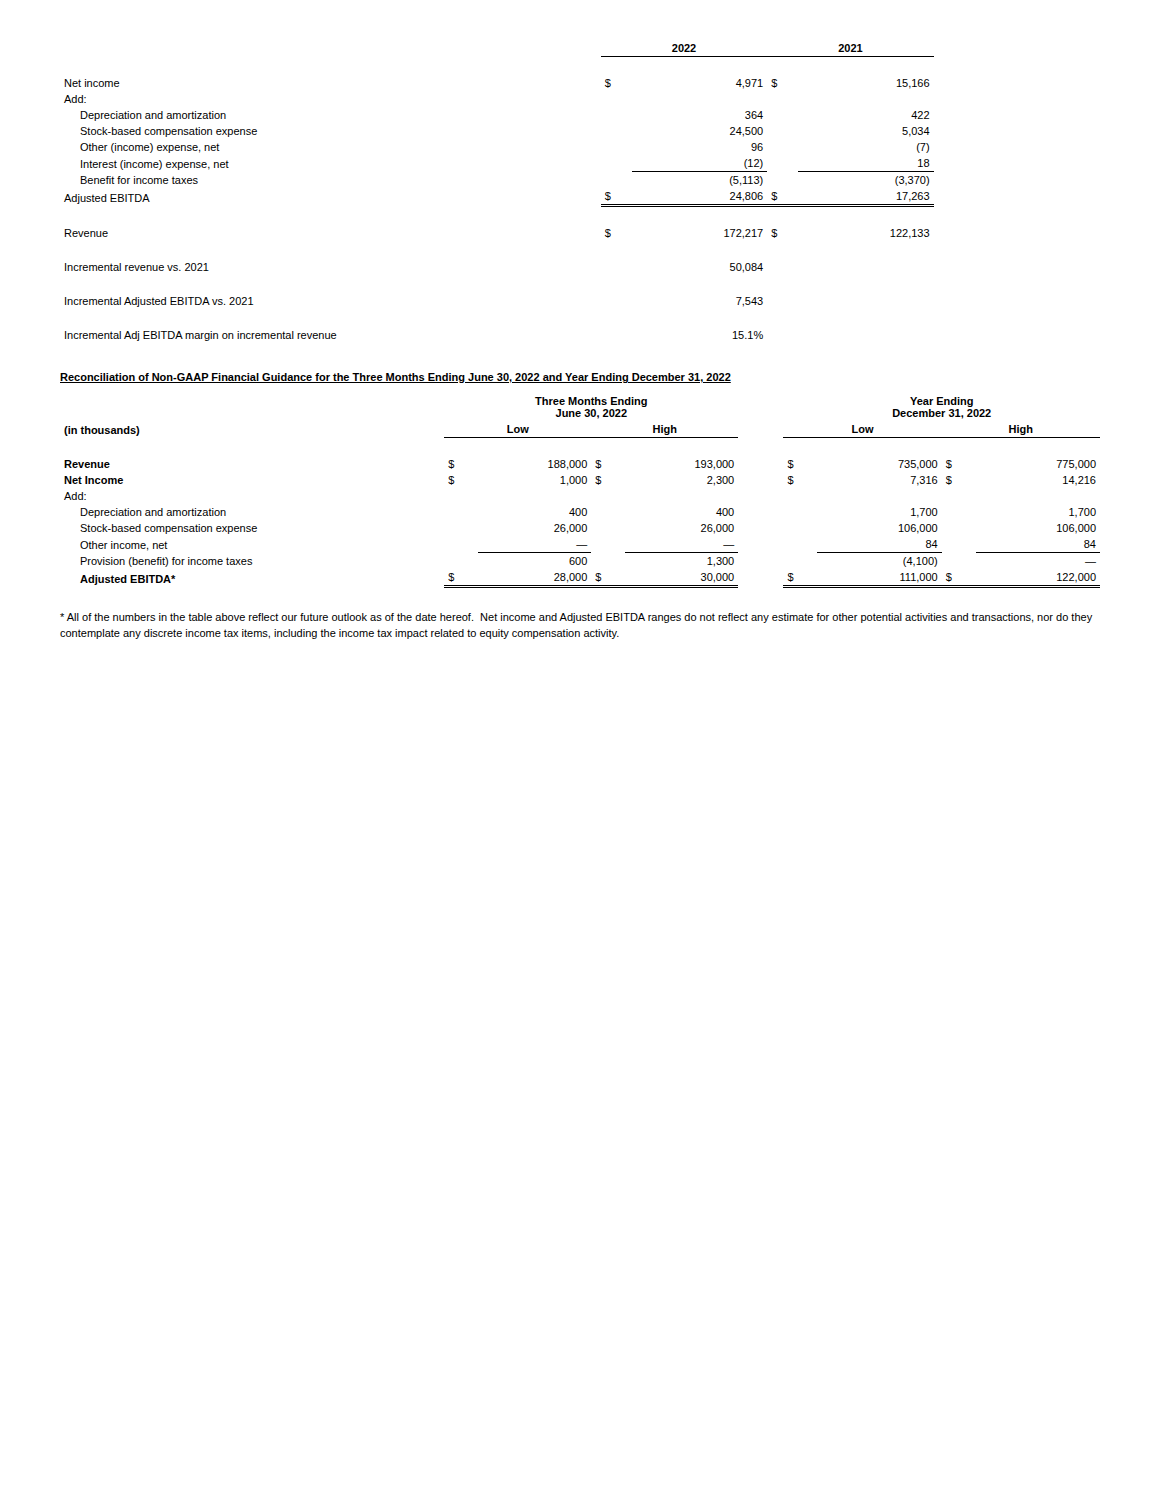| | 2022 | 2021 | |
| Net income | $ | 4,971 | $ | 15,166 | |
| Add: | | | | | |
| Depreciation and amortization | | 364 | | 422 | |
| Stock-based compensation expense | | 24,500 | | 5,034 | |
| Other (income) expense, net | | 96 | | (7) | |
| Interest (income) expense, net | | (12) | | 18 | |
| Benefit for income taxes | | (5,113) | | (3,370) | |
| Adjusted EBITDA | $ | 24,806 | $ | 17,263 | |
| Revenue | $ | 172,217 | $ | 122,133 | |
| Incremental revenue vs. 2021 | | 50,084 | | | |
| Incremental Adjusted EBITDA vs. 2021 | | 7,543 | | | |
| Incremental Adj EBITDA margin on incremental revenue | | 15.1% | | | |
Reconciliation of Non-GAAP Financial Guidance for the Three Months Ending June 30, 2022 and Year Ending December 31, 2022
| | Three Months Ending June 30, 2022 | | Year Ending December 31, 2022 |
| (in thousands) | Low | High | | Low | High |
| Revenue | $ | 188,000 | $ | 193,000 | | $ | 735,000 | $ | 775,000 |
| Net Income | $ | 1,000 | $ | 2,300 | | $ | 7,316 | $ | 14,216 |
| Add: | |
| Depreciation and amortization | | 400 | | 400 | | | 1,700 | | 1,700 |
| Stock-based compensation expense | | 26,000 | | 26,000 | | | 106,000 | | 106,000 |
| Other income, net | | — | | — | | | 84 | | 84 |
| Provision (benefit) for income taxes | | 600 | | 1,300 | | | (4,100) | | — |
| Adjusted EBITDA* | $ | 28,000 | $ | 30,000 | | $ | 111,000 | $ | 122,000 |
* All of the numbers in the table above reflect our future outlook as of the date hereof. Net income and Adjusted EBITDA ranges do not reflect any estimate for other potential activities and transactions, nor do they contemplate any discrete income tax items, including the income tax impact related to equity compensation activity.